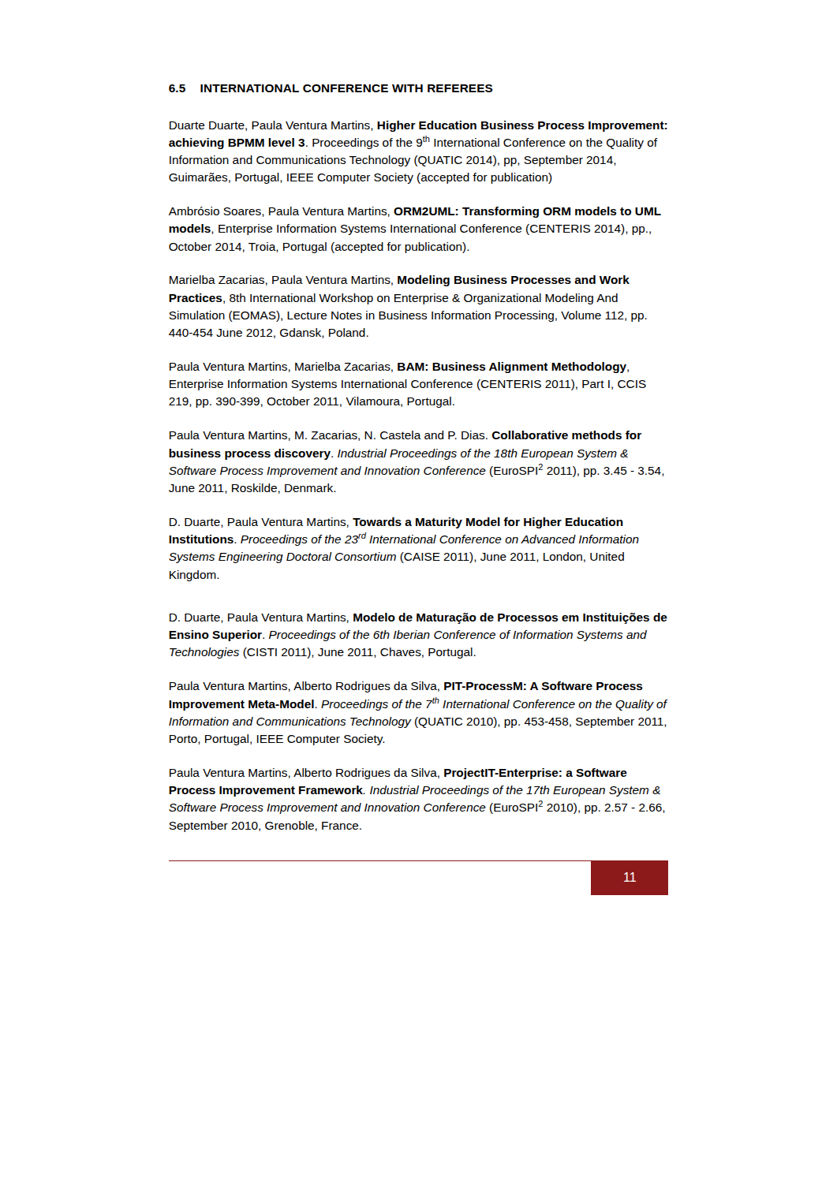6.5 INTERNATIONAL CONFERENCE WITH REFEREES
Duarte Duarte, Paula Ventura Martins, Higher Education Business Process Improvement: achieving BPMM level 3. Proceedings of the 9th International Conference on the Quality of Information and Communications Technology (QUATIC 2014), pp, September 2014, Guimarães, Portugal, IEEE Computer Society (accepted for publication)
Ambrósio Soares, Paula Ventura Martins, ORM2UML: Transforming ORM models to UML models, Enterprise Information Systems International Conference (CENTERIS 2014), pp., October 2014, Troia, Portugal (accepted for publication).
Marielba Zacarias, Paula Ventura Martins, Modeling Business Processes and Work Practices, 8th International Workshop on Enterprise & Organizational Modeling And Simulation (EOMAS), Lecture Notes in Business Information Processing, Volume 112, pp. 440-454 June 2012, Gdansk, Poland.
Paula Ventura Martins, Marielba Zacarias, BAM: Business Alignment Methodology, Enterprise Information Systems International Conference (CENTERIS 2011), Part I, CCIS 219, pp. 390-399, October 2011, Vilamoura, Portugal.
Paula Ventura Martins, M. Zacarias, N. Castela and P. Dias. Collaborative methods for business process discovery. Industrial Proceedings of the 18th European System & Software Process Improvement and Innovation Conference (EuroSPI2 2011), pp. 3.45 - 3.54, June 2011, Roskilde, Denmark.
D. Duarte, Paula Ventura Martins, Towards a Maturity Model for Higher Education Institutions. Proceedings of the 23rd International Conference on Advanced Information Systems Engineering Doctoral Consortium (CAISE 2011), June 2011, London, United Kingdom.
D. Duarte, Paula Ventura Martins, Modelo de Maturação de Processos em Instituições de Ensino Superior. Proceedings of the 6th Iberian Conference of Information Systems and Technologies (CISTI 2011), June 2011, Chaves, Portugal.
Paula Ventura Martins, Alberto Rodrigues da Silva, PIT-ProcessM: A Software Process Improvement Meta-Model. Proceedings of the 7th International Conference on the Quality of Information and Communications Technology (QUATIC 2010), pp. 453-458, September 2011, Porto, Portugal, IEEE Computer Society.
Paula Ventura Martins, Alberto Rodrigues da Silva, ProjectIT-Enterprise: a Software Process Improvement Framework. Industrial Proceedings of the 17th European System & Software Process Improvement and Innovation Conference (EuroSPI2 2010), pp. 2.57 - 2.66, September 2010, Grenoble, France.
11